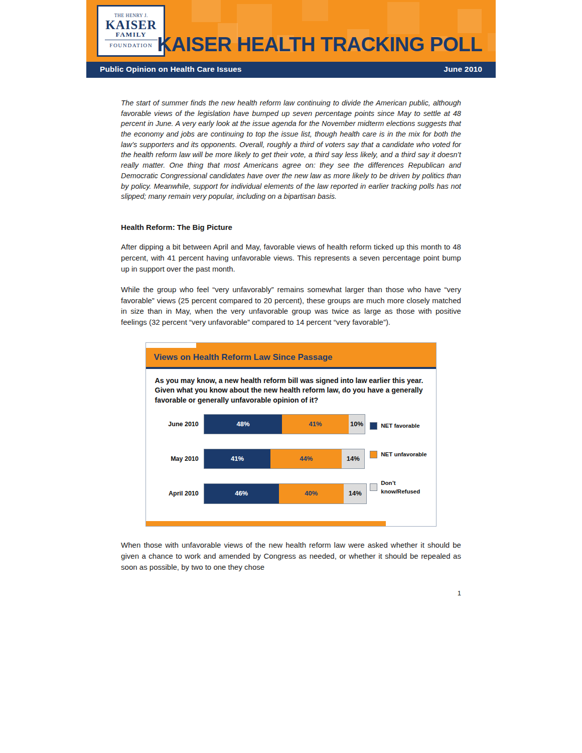THE HENRY J.
KAISER
FAMILY
FOUNDATION
KAISER HEALTH TRACKING POLL
Public Opinion on Health Care Issues
June 2010
The start of summer finds the new health reform law continuing to divide the American public, although favorable views of the legislation have bumped up seven percentage points since May to settle at 48 percent in June. A very early look at the issue agenda for the November midterm elections suggests that the economy and jobs are continuing to top the issue list, though health care is in the mix for both the law’s supporters and its opponents. Overall, roughly a third of voters say that a candidate who voted for the health reform law will be more likely to get their vote, a third say less likely, and a third say it doesn’t really matter. One thing that most Americans agree on: they see the differences Republican and Democratic Congressional candidates have over the new law as more likely to be driven by politics than by policy. Meanwhile, support for individual elements of the law reported in earlier tracking polls has not slipped; many remain very popular, including on a bipartisan basis.
Health Reform: The Big Picture
After dipping a bit between April and May, favorable views of health reform ticked up this month to 48 percent, with 41 percent having unfavorable views. This represents a seven percentage point bump up in support over the past month.
While the group who feel “very unfavorably” remains somewhat larger than those who have “very favorable” views (25 percent compared to 20 percent), these groups are much more closely matched in size than in May, when the very unfavorable group was twice as large as those with positive feelings (32 percent “very unfavorable” compared to 14 percent “very favorable”).
Views on Health Reform Law Since Passage
As you may know, a new health reform bill was signed into law earlier this year. Given what you know about the new health reform law, do you have a generally favorable or generally unfavorable opinion of it?
June 2010
48%
41%
10%
May 2010
41%
44%
14%
April 2010
46%
40%
14%
NET favorable
NET unfavorable
Don’t know/Refused
When those with unfavorable views of the new health reform law were asked whether it should be given a chance to work and amended by Congress as needed, or whether it should be repealed as soon as possible, by two to one they chose
1